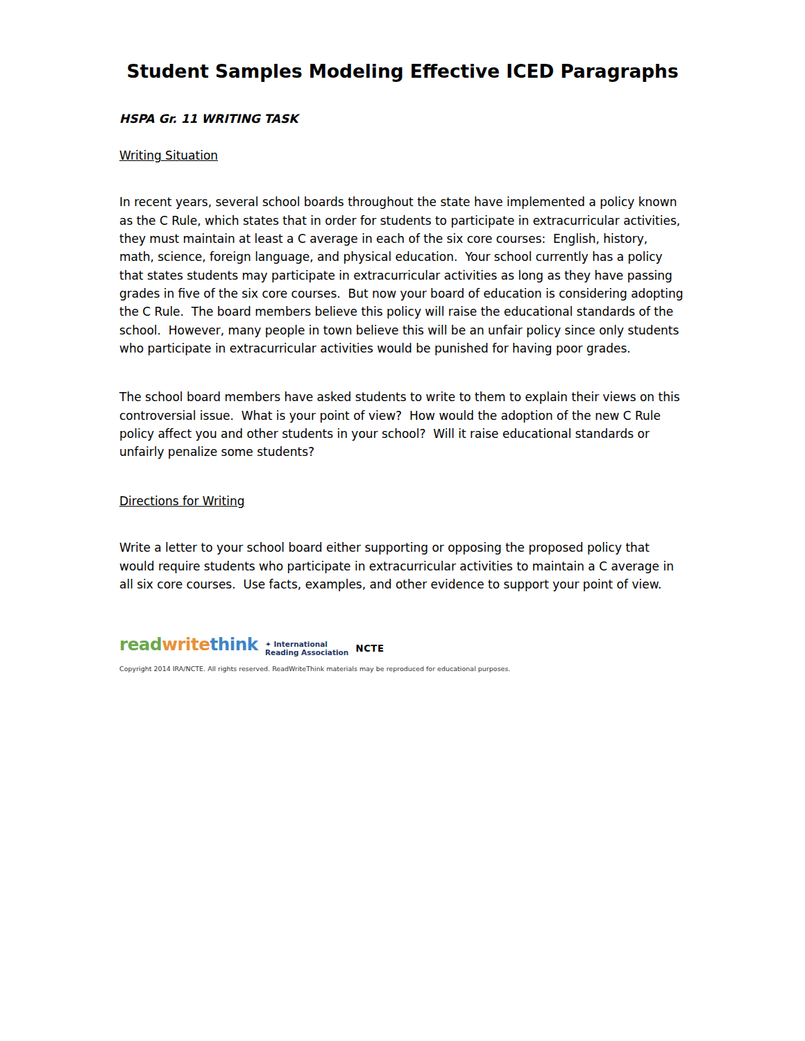Student Samples Modeling Effective ICED Paragraphs
HSPA Gr. 11 WRITING TASK
Writing Situation
In recent years, several school boards throughout the state have implemented a policy known as the C Rule, which states that in order for students to participate in extracurricular activities, they must maintain at least a C average in each of the six core courses: English, history, math, science, foreign language, and physical education. Your school currently has a policy that states students may participate in extracurricular activities as long as they have passing grades in five of the six core courses. But now your board of education is considering adopting the C Rule. The board members believe this policy will raise the educational standards of the school. However, many people in town believe this will be an unfair policy since only students who participate in extracurricular activities would be punished for having poor grades.
The school board members have asked students to write to them to explain their views on this controversial issue. What is your point of view? How would the adoption of the new C Rule policy affect you and other students in your school? Will it raise educational standards or unfairly penalize some students?
Directions for Writing
Write a letter to your school board either supporting or opposing the proposed policy that would require students who participate in extracurricular activities to maintain a C average in all six core courses. Use facts, examples, and other evidence to support your point of view.
read write think ✦ International
Reading Association NCTE Copyright 2014 IRA/NCTE. All rights reserved. ReadWriteThink materials may be reproduced for educational purposes.